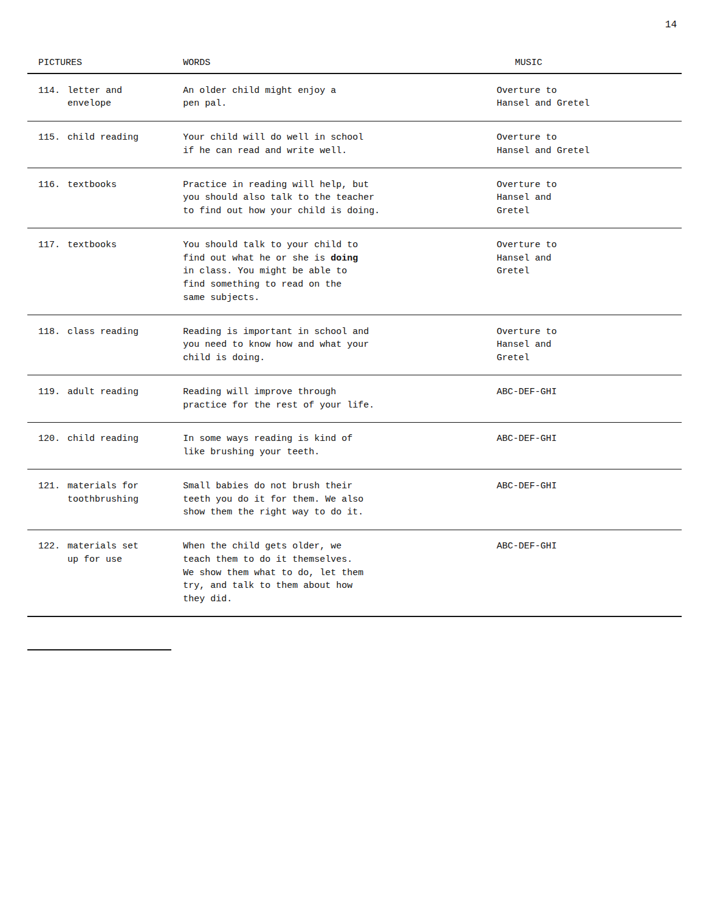14
| PICTURES | WORDS | MUSIC |
| --- | --- | --- |
| 114. letter and envelope | An older child might enjoy a pen pal. | Overture to Hansel and Gretel |
| 115. child reading | Your child will do well in school if he can read and write well. | Overture to Hansel and Gretel |
| 116. textbooks | Practice in reading will help, but you should also talk to the teacher to find out how your child is doing. | Overture to Hansel and Gretel |
| 117. textbooks | You should talk to your child to find out what he or she is doing in class. You might be able to find something to read on the same subjects. | Overture to Hansel and Gretel |
| 118. class reading | Reading is important in school and you need to know how and what your child is doing. | Overture to Hansel and Gretel |
| 119. adult reading | Reading will improve through practice for the rest of your life. | ABC-DEF-GHI |
| 120. child reading | In some ways reading is kind of like brushing your teeth. | ABC-DEF-GHI |
| 121. materials for toothbrushing | Small babies do not brush their teeth you do it for them. We also show them the right way to do it. | ABC-DEF-GHI |
| 122. materials set up for use | When the child gets older, we teach them to do it themselves. We show them what to do, let them try, and talk to them about how they did. | ABC-DEF-GHI |